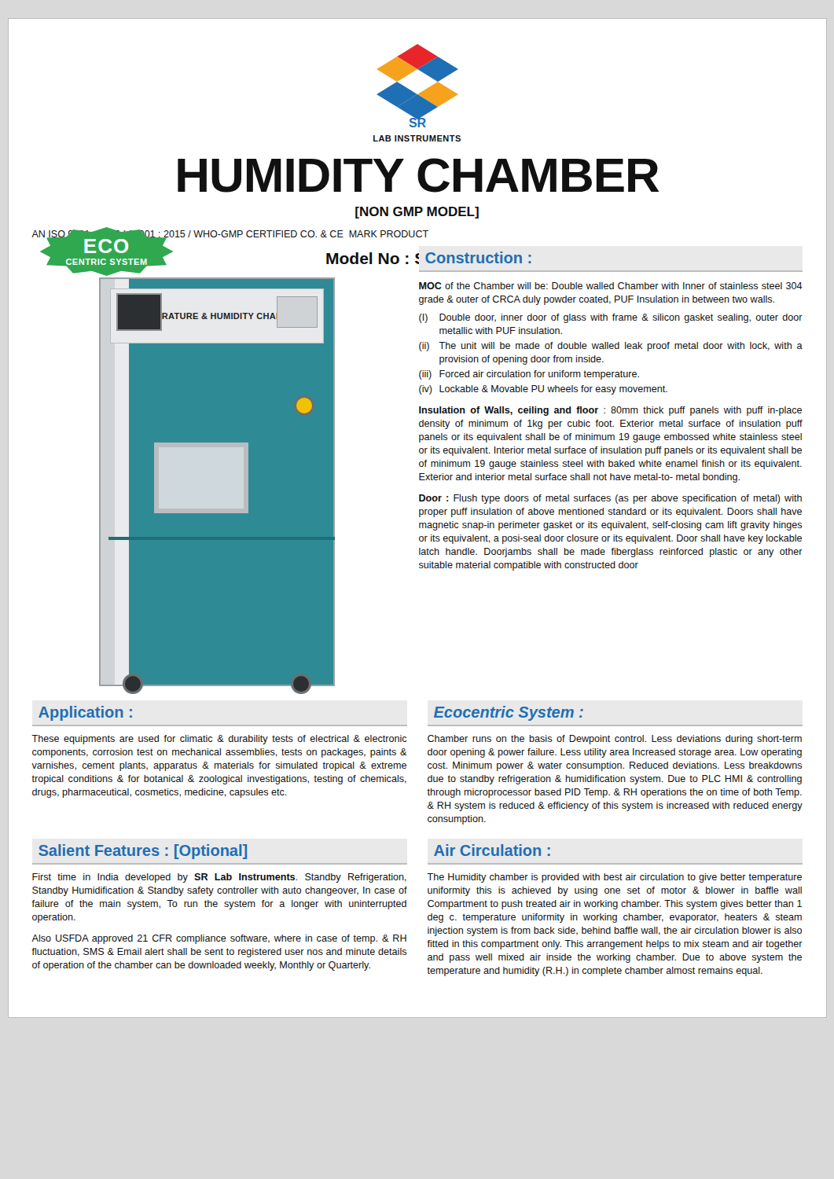SR
LAB INSTRUMENTS
HUMIDITY CHAMBER
[NON GMP MODEL]
AN ISO 9001 : 2015 / 14001 : 2015 / WHO-GMP CERTIFIED CO. & CE MARK PRODUCT
Model No : SRL / HC-09
ECO CENTRIC SYSTEM
TEMPERATURE & HUMIDITY CHAMBER
Construction :
MOC of the Chamber will be: Double walled Chamber with Inner of stainless steel 304 grade & outer of CRCA duly powder coated, PUF Insulation in between two walls.
(I) Double door, inner door of glass with frame & silicon gasket sealing, outer door metallic with PUF insulation.
(ii) The unit will be made of double walled leak proof metal door with lock, with a provision of opening door from inside.
(iii) Forced air circulation for uniform temperature.
(iv) Lockable & Movable PU wheels for easy movement.
Insulation of Walls, ceiling and floor : 80mm thick puff panels with puff in-place density of minimum of 1kg per cubic foot. Exterior metal surface of insulation puff panels or its equivalent shall be of minimum 19 gauge embossed white stainless steel or its equivalent. Interior metal surface of insulation puff panels or its equivalent shall be of minimum 19 gauge stainless steel with baked white enamel finish or its equivalent. Exterior and interior metal surface shall not have metal-to- metal bonding.
Door : Flush type doors of metal surfaces (as per above specification of metal) with proper puff insulation of above mentioned standard or its equivalent. Doors shall have magnetic snap-in perimeter gasket or its equivalent, self-closing cam lift gravity hinges or its equivalent, a posi-seal door closure or its equivalent. Door shall have key lockable latch handle. Doorjambs shall be made fiberglass reinforced plastic or any other suitable material compatible with constructed door
Application :
These equipments are used for climatic & durability tests of electrical & electronic components, corrosion test on mechanical assemblies, tests on packages, paints & varnishes, cement plants, apparatus & materials for simulated tropical & extreme tropical conditions & for botanical & zoological investigations, testing of chemicals, drugs, pharmaceutical, cosmetics, medicine, capsules etc.
Ecocentric System :
Chamber runs on the basis of Dewpoint control. Less deviations during short-term door opening & power failure. Less utility area Increased storage area. Low operating cost. Minimum power & water consumption. Reduced deviations. Less breakdowns due to standby refrigeration & humidification system. Due to PLC HMI & controlling through microprocessor based PID Temp. & RH operations the on time of both Temp. & RH system is reduced & efficiency of this system is increased with reduced energy consumption.
Salient Features : [Optional]
First time in India developed by SR Lab Instruments. Standby Refrigeration, Standby Humidification & Standby safety controller with auto changeover, In case of failure of the main system, To run the system for a longer with uninterrupted operation.
Also USFDA approved 21 CFR compliance software, where in case of temp. & RH fluctuation, SMS & Email alert shall be sent to registered user nos and minute details of operation of the chamber can be downloaded weekly, Monthly or Quarterly.
Air Circulation :
The Humidity chamber is provided with best air circulation to give better temperature uniformity this is achieved by using one set of motor & blower in baffle wall Compartment to push treated air in working chamber. This system gives better than 1 deg c. temperature uniformity in working chamber, evaporator, heaters & steam injection system is from back side, behind baffle wall, the air circulation blower is also fitted in this compartment only. This arrangement helps to mix steam and air together and pass well mixed air inside the working chamber. Due to above system the temperature and humidity (R.H.) in complete chamber almost remains equal.